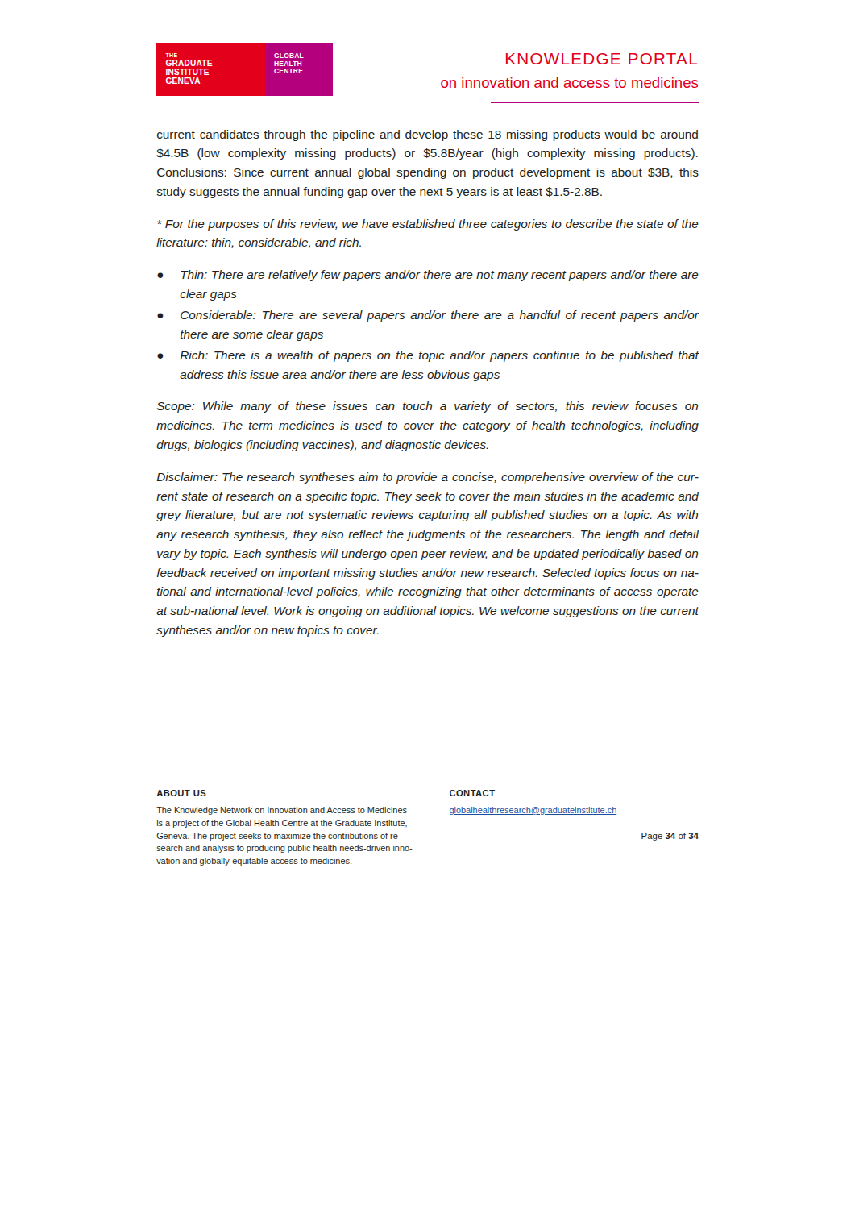THE GRADUATE
INSTITUTE
GENEVA
GLOBAL
HEALTH
CENTRE
Knowledge Portal
on innovation and access to medicines
current candidates through the pipeline and develop these 18 missing products would be around $4.5B (low complexity missing products) or $5.8B/year (high complexity missing products). Conclusions: Since current annual global spending on product development is about $3B, this study suggests the annual funding gap over the next 5 years is at least $1.5-2.8B.
* For the purposes of this review, we have established three categories to describe the state of the literature: thin, considerable, and rich.
●Thin: There are relatively few papers and/or there are not many recent papers and/or there are clear gaps
●Considerable: There are several papers and/or there are a handful of recent papers and/or there are some clear gaps
●Rich: There is a wealth of papers on the topic and/or papers continue to be published that address this issue area and/or there are less obvious gaps
Scope: While many of these issues can touch a variety of sectors, this review focuses on medicines. The term medicines is used to cover the category of health technologies, including drugs, biologics (including vaccines), and diagnostic devices.
Disclaimer: The research syntheses aim to provide a concise, comprehensive overview of the current state of research on a specific topic. They seek to cover the main studies in the academic and grey literature, but are not systematic reviews capturing all published studies on a topic. As with any research synthesis, they also reflect the judgments of the researchers. The length and detail vary by topic. Each synthesis will undergo open peer review, and be updated periodically based on feedback received on important missing studies and/or new research. Selected topics focus on national and international-level policies, while recognizing that other determinants of access operate at sub-national level. Work is ongoing on additional topics. We welcome suggestions on the current syntheses and/or on new topics to cover.
ABOUT US
The Knowledge Network on Innovation and Access to Medicines is a project of the Global Health Centre at the Graduate Institute, Geneva. The project seeks to maximize the contributions of research and analysis to producing public health needs-driven innovation and globally-equitable access to medicines.
CONTACT
globalhealthresearch@graduateinstitute.ch
Page 34 of 34